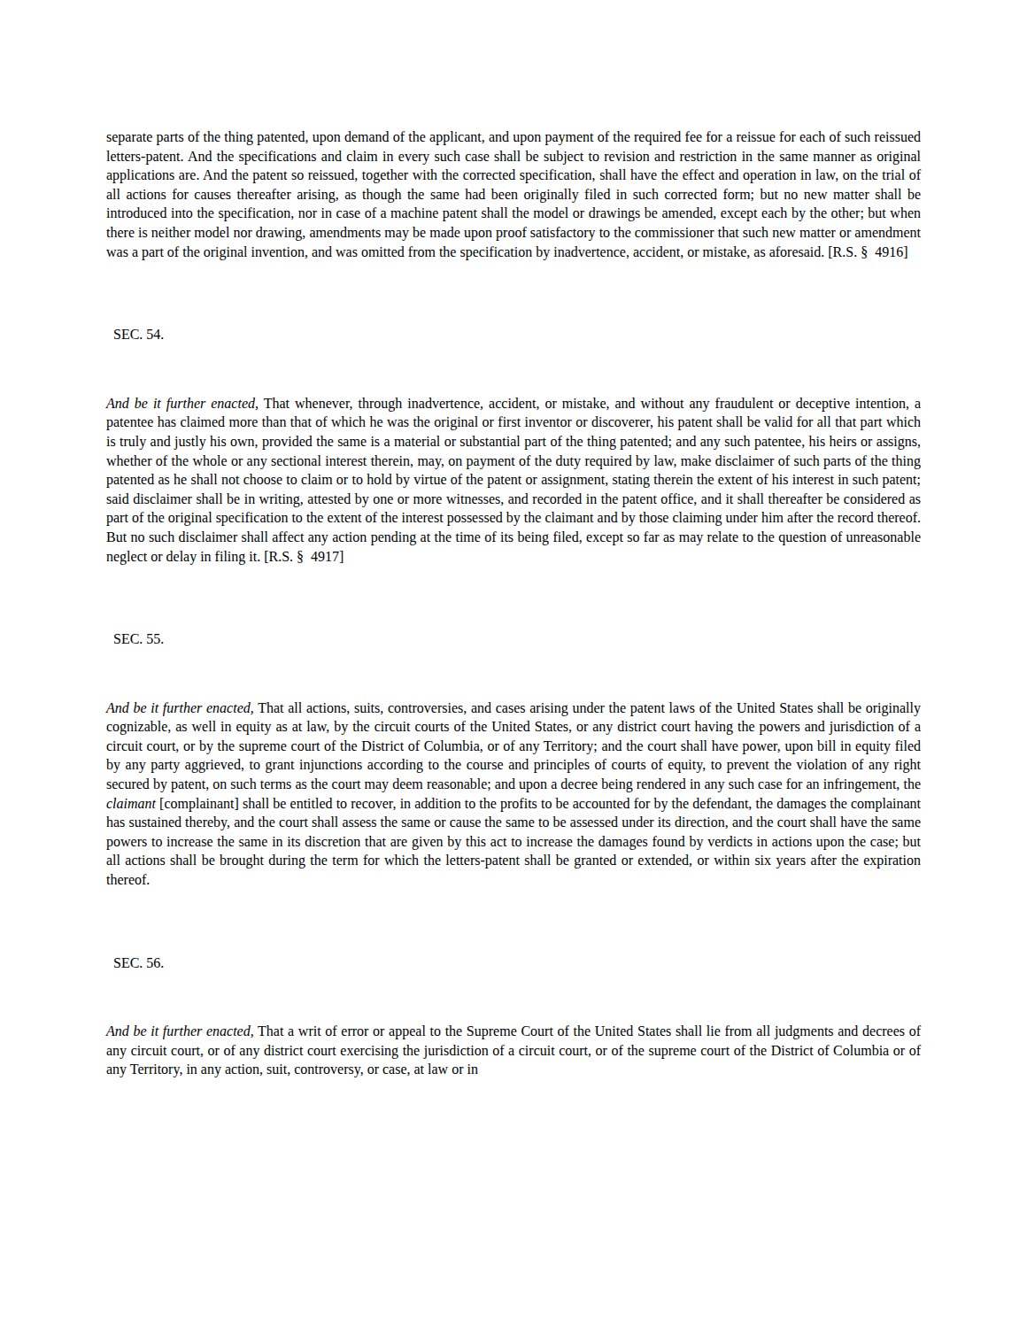separate parts of the thing patented, upon demand of the applicant, and upon payment of the required fee for a reissue for each of such reissued letters-patent. And the specifications and claim in every such case shall be subject to revision and restriction in the same manner as original applications are. And the patent so reissued, together with the corrected specification, shall have the effect and operation in law, on the trial of all actions for causes thereafter arising, as though the same had been originally filed in such corrected form; but no new matter shall be introduced into the specification, nor in case of a machine patent shall the model or drawings be amended, except each by the other; but when there is neither model nor drawing, amendments may be made upon proof satisfactory to the commissioner that such new matter or amendment was a part of the original invention, and was omitted from the specification by inadvertence, accident, or mistake, as aforesaid. [R.S. § 4916]
SEC. 54.
And be it further enacted, That whenever, through inadvertence, accident, or mistake, and without any fraudulent or deceptive intention, a patentee has claimed more than that of which he was the original or first inventor or discoverer, his patent shall be valid for all that part which is truly and justly his own, provided the same is a material or substantial part of the thing patented; and any such patentee, his heirs or assigns, whether of the whole or any sectional interest therein, may, on payment of the duty required by law, make disclaimer of such parts of the thing patented as he shall not choose to claim or to hold by virtue of the patent or assignment, stating therein the extent of his interest in such patent; said disclaimer shall be in writing, attested by one or more witnesses, and recorded in the patent office, and it shall thereafter be considered as part of the original specification to the extent of the interest possessed by the claimant and by those claiming under him after the record thereof. But no such disclaimer shall affect any action pending at the time of its being filed, except so far as may relate to the question of unreasonable neglect or delay in filing it. [R.S. § 4917]
SEC. 55.
And be it further enacted, That all actions, suits, controversies, and cases arising under the patent laws of the United States shall be originally cognizable, as well in equity as at law, by the circuit courts of the United States, or any district court having the powers and jurisdiction of a circuit court, or by the supreme court of the District of Columbia, or of any Territory; and the court shall have power, upon bill in equity filed by any party aggrieved, to grant injunctions according to the course and principles of courts of equity, to prevent the violation of any right secured by patent, on such terms as the court may deem reasonable; and upon a decree being rendered in any such case for an infringement, the claimant [complainant] shall be entitled to recover, in addition to the profits to be accounted for by the defendant, the damages the complainant has sustained thereby, and the court shall assess the same or cause the same to be assessed under its direction, and the court shall have the same powers to increase the same in its discretion that are given by this act to increase the damages found by verdicts in actions upon the case; but all actions shall be brought during the term for which the letters-patent shall be granted or extended, or within six years after the expiration thereof.
SEC. 56.
And be it further enacted, That a writ of error or appeal to the Supreme Court of the United States shall lie from all judgments and decrees of any circuit court, or of any district court exercising the jurisdiction of a circuit court, or of the supreme court of the District of Columbia or of any Territory, in any action, suit, controversy, or case, at law or in